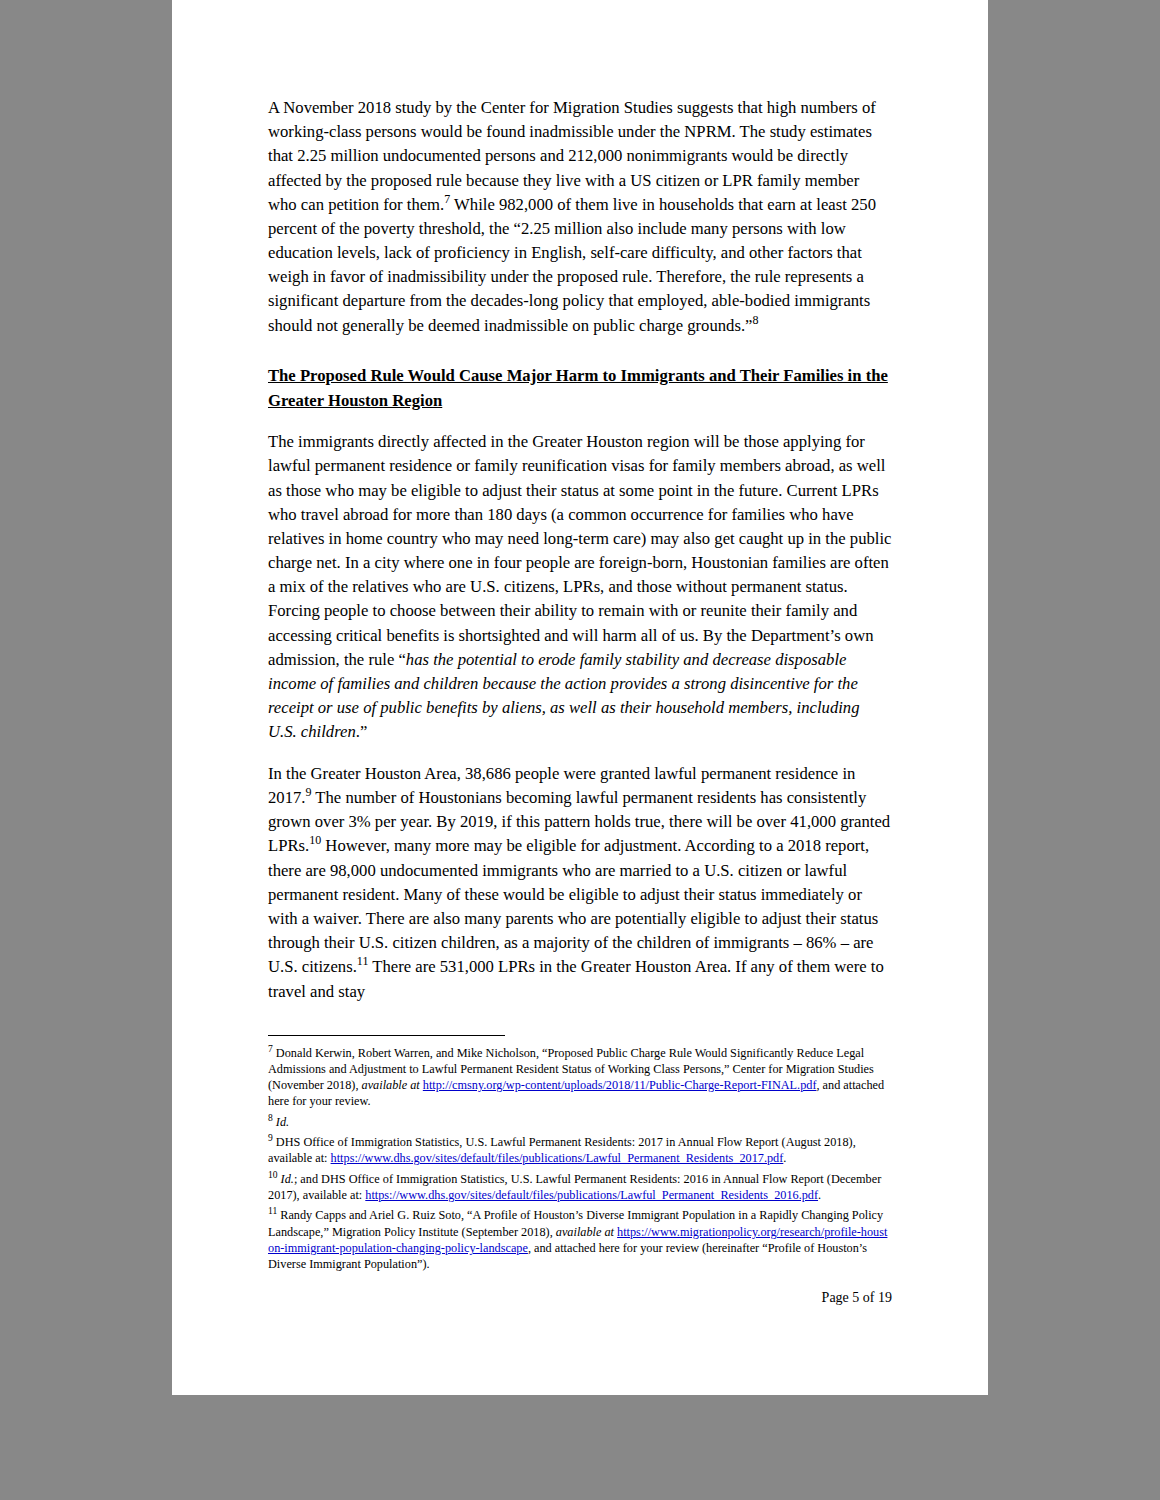A November 2018 study by the Center for Migration Studies suggests that high numbers of working-class persons would be found inadmissible under the NPRM. The study estimates that 2.25 million undocumented persons and 212,000 nonimmigrants would be directly affected by the proposed rule because they live with a US citizen or LPR family member who can petition for them.7 While 982,000 of them live in households that earn at least 250 percent of the poverty threshold, the “2.25 million also include many persons with low education levels, lack of proficiency in English, self-care difficulty, and other factors that weigh in favor of inadmissibility under the proposed rule. Therefore, the rule represents a significant departure from the decades-long policy that employed, able-bodied immigrants should not generally be deemed inadmissible on public charge grounds.”8
The Proposed Rule Would Cause Major Harm to Immigrants and Their Families in the Greater Houston Region
The immigrants directly affected in the Greater Houston region will be those applying for lawful permanent residence or family reunification visas for family members abroad, as well as those who may be eligible to adjust their status at some point in the future. Current LPRs who travel abroad for more than 180 days (a common occurrence for families who have relatives in home country who may need long-term care) may also get caught up in the public charge net. In a city where one in four people are foreign-born, Houstonian families are often a mix of the relatives who are U.S. citizens, LPRs, and those without permanent status. Forcing people to choose between their ability to remain with or reunite their family and accessing critical benefits is shortsighted and will harm all of us. By the Department’s own admission, the rule “has the potential to erode family stability and decrease disposable income of families and children because the action provides a strong disincentive for the receipt or use of public benefits by aliens, as well as their household members, including U.S. children.”
In the Greater Houston Area, 38,686 people were granted lawful permanent residence in 2017.9 The number of Houstonians becoming lawful permanent residents has consistently grown over 3% per year. By 2019, if this pattern holds true, there will be over 41,000 granted LPRs.10 However, many more may be eligible for adjustment. According to a 2018 report, there are 98,000 undocumented immigrants who are married to a U.S. citizen or lawful permanent resident. Many of these would be eligible to adjust their status immediately or with a waiver. There are also many parents who are potentially eligible to adjust their status through their U.S. citizen children, as a majority of the children of immigrants – 86% – are U.S. citizens.11 There are 531,000 LPRs in the Greater Houston Area. If any of them were to travel and stay
7 Donald Kerwin, Robert Warren, and Mike Nicholson, “Proposed Public Charge Rule Would Significantly Reduce Legal Admissions and Adjustment to Lawful Permanent Resident Status of Working Class Persons,” Center for Migration Studies (November 2018), available at http://cmsny.org/wp-content/uploads/2018/11/Public-Charge-Report-FINAL.pdf, and attached here for your review.
8 Id.
9 DHS Office of Immigration Statistics, U.S. Lawful Permanent Residents: 2017 in Annual Flow Report (August 2018), available at: https://www.dhs.gov/sites/default/files/publications/Lawful_Permanent_Residents_2017.pdf.
10 Id.; and DHS Office of Immigration Statistics, U.S. Lawful Permanent Residents: 2016 in Annual Flow Report (December 2017), available at: https://www.dhs.gov/sites/default/files/publications/Lawful_Permanent_Residents_2016.pdf.
11 Randy Capps and Ariel G. Ruiz Soto, “A Profile of Houston’s Diverse Immigrant Population in a Rapidly Changing Policy Landscape,” Migration Policy Institute (September 2018), available at https://www.migrationpolicy.org/research/profile-houston-immigrant-population-changing-policy-landscape, and attached here for your review (hereinafter “Profile of Houston’s Diverse Immigrant Population”).
Page 5 of 19